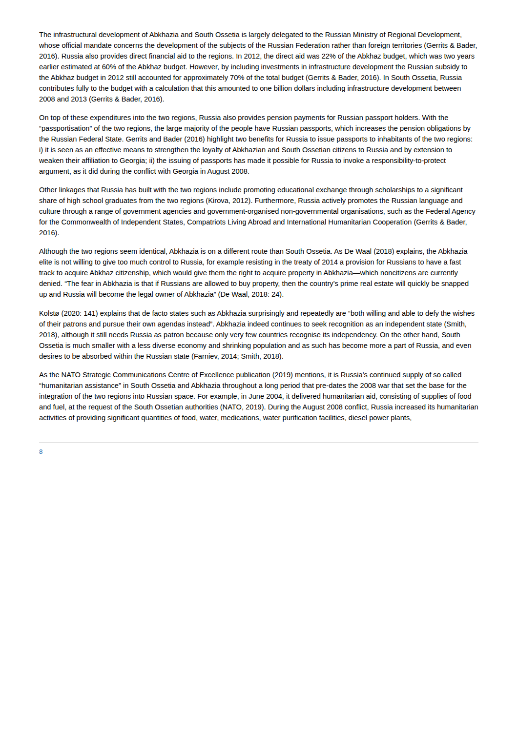The infrastructural development of Abkhazia and South Ossetia is largely delegated to the Russian Ministry of Regional Development, whose official mandate concerns the development of the subjects of the Russian Federation rather than foreign territories (Gerrits & Bader, 2016). Russia also provides direct financial aid to the regions. In 2012, the direct aid was 22% of the Abkhaz budget, which was two years earlier estimated at 60% of the Abkhaz budget. However, by including investments in infrastructure development the Russian subsidy to the Abkhaz budget in 2012 still accounted for approximately 70% of the total budget (Gerrits & Bader, 2016). In South Ossetia, Russia contributes fully to the budget with a calculation that this amounted to one billion dollars including infrastructure development between 2008 and 2013 (Gerrits & Bader, 2016).
On top of these expenditures into the two regions, Russia also provides pension payments for Russian passport holders. With the “passportisation” of the two regions, the large majority of the people have Russian passports, which increases the pension obligations by the Russian Federal State. Gerrits and Bader (2016) highlight two benefits for Russia to issue passports to inhabitants of the two regions: i) it is seen as an effective means to strengthen the loyalty of Abkhazian and South Ossetian citizens to Russia and by extension to weaken their affiliation to Georgia; ii) the issuing of passports has made it possible for Russia to invoke a responsibility-to-protect argument, as it did during the conflict with Georgia in August 2008.
Other linkages that Russia has built with the two regions include promoting educational exchange through scholarships to a significant share of high school graduates from the two regions (Kirova, 2012). Furthermore, Russia actively promotes the Russian language and culture through a range of government agencies and government-organised non-governmental organisations, such as the Federal Agency for the Commonwealth of Independent States, Compatriots Living Abroad and International Humanitarian Cooperation (Gerrits & Bader, 2016).
Although the two regions seem identical, Abkhazia is on a different route than South Ossetia. As De Waal (2018) explains, the Abkhazia elite is not willing to give too much control to Russia, for example resisting in the treaty of 2014 a provision for Russians to have a fast track to acquire Abkhaz citizenship, which would give them the right to acquire property in Abkhazia—which noncitizens are currently denied. “The fear in Abkhazia is that if Russians are allowed to buy property, then the country’s prime real estate will quickly be snapped up and Russia will become the legal owner of Abkhazia” (De Waal, 2018: 24).
Kolstø (2020: 141) explains that de facto states such as Abkhazia surprisingly and repeatedly are “both willing and able to defy the wishes of their patrons and pursue their own agendas instead”. Abkhazia indeed continues to seek recognition as an independent state (Smith, 2018), although it still needs Russia as patron because only very few countries recognise its independency. On the other hand, South Ossetia is much smaller with a less diverse economy and shrinking population and as such has become more a part of Russia, and even desires to be absorbed within the Russian state (Farniev, 2014; Smith, 2018).
As the NATO Strategic Communications Centre of Excellence publication (2019) mentions, it is Russia’s continued supply of so called “humanitarian assistance” in South Ossetia and Abkhazia throughout a long period that pre-dates the 2008 war that set the base for the integration of the two regions into Russian space. For example, in June 2004, it delivered humanitarian aid, consisting of supplies of food and fuel, at the request of the South Ossetian authorities (NATO, 2019). During the August 2008 conflict, Russia increased its humanitarian activities of providing significant quantities of food, water, medications, water purification facilities, diesel power plants,
8